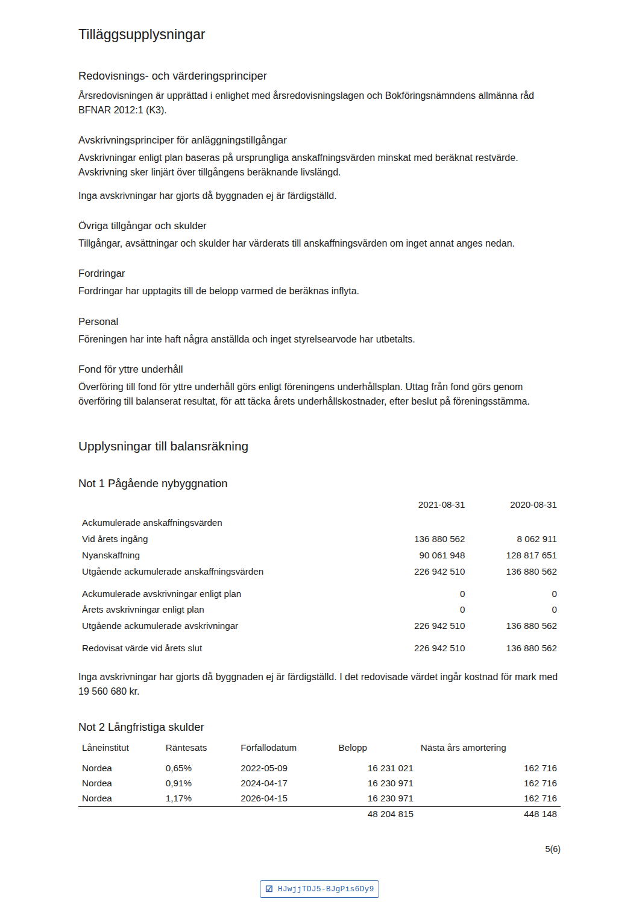Tilläggsupplysningar
Redovisnings- och värderingsprinciper
Årsredovisningen är upprättad i enlighet med årsredovisningslagen och Bokföringsnämndens allmänna råd BFNAR 2012:1 (K3).
Avskrivningsprinciper för anläggningstillgångar
Avskrivningar enligt plan baseras på ursprungliga anskaffningsvärden minskat med beräknat restvärde. Avskrivning sker linjärt över tillgångens beräknande livslängd.
Inga avskrivningar har gjorts då byggnaden ej är färdigställd.
Övriga tillgångar och skulder
Tillgångar, avsättningar och skulder har värderats till anskaffningsvärden om inget annat anges nedan.
Fordringar
Fordringar har upptagits till de belopp varmed de beräknas inflyta.
Personal
Föreningen har inte haft några anställda och inget styrelsearvode har utbetalts.
Fond för yttre underhåll
Överföring till fond för yttre underhåll görs enligt föreningens underhållsplan. Uttag från fond görs genom överföring till balanserat resultat, för att täcka årets underhållskostnader, efter beslut på föreningsstämma.
Upplysningar till balansräkning
Not 1 Pågående nybyggnation
| | 2021-08-31 | 2020-08-31 |
| Ackumulerade anskaffningsvärden | | |
| Vid årets ingång | 136 880 562 | 8 062 911 |
| Nyanskaffning | 90 061 948 | 128 817 651 |
| Utgående ackumulerade anskaffningsvärden | 226 942 510 | 136 880 562 |
| Ackumulerade avskrivningar enligt plan | 0 | 0 |
| Årets avskrivningar enligt plan | 0 | 0 |
| Utgående ackumulerade avskrivningar | 226 942 510 | 136 880 562 |
| Redovisat värde vid årets slut | 226 942 510 | 136 880 562 |
Inga avskrivningar har gjorts då byggnaden ej är färdigställd. I det redovisade värdet ingår kostnad för mark med 19 560 680 kr.
Not 2 Långfristiga skulder
| Låneinstitut | Räntesats | Förfallodatum | Belopp | Nästa års amortering |
| --- | --- | --- | --- | --- |
| Nordea | 0,65% | 2022-05-09 | 16 231 021 | 162 716 |
| Nordea | 0,91% | 2024-04-17 | 16 230 971 | 162 716 |
| Nordea | 1,17% | 2026-04-15 | 16 230 971 | 162 716 |
| | | | 48 204 815 | 448 148 |
5(6)
☑HJwjjTDJ5-BJgPis6Dy9